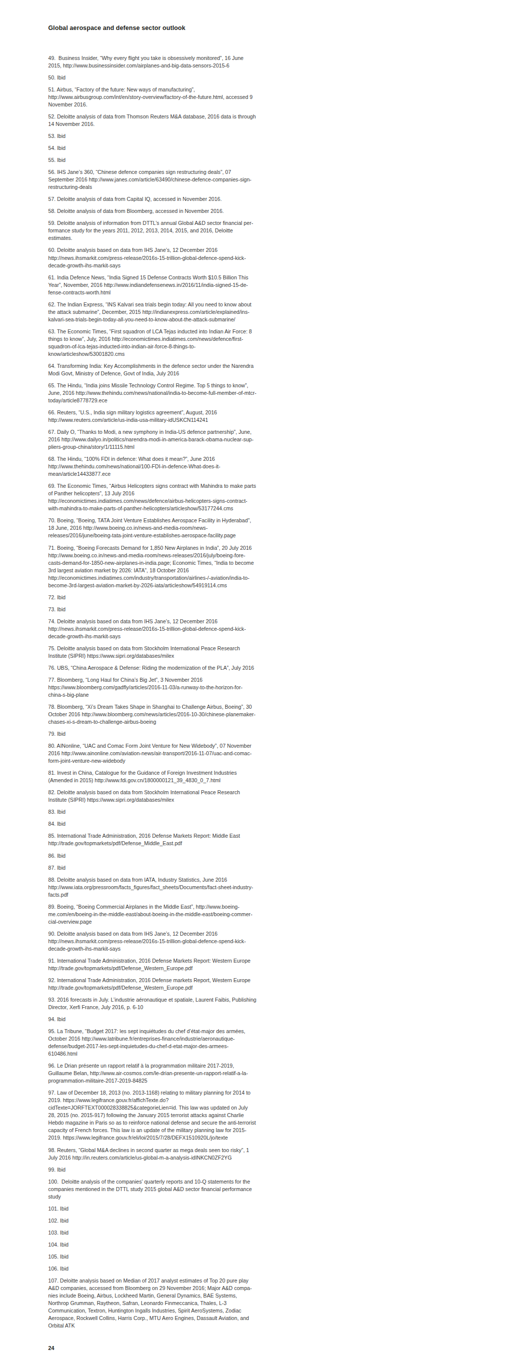Global aerospace and defense sector outlook
49. Business Insider, “Why every flight you take is obsessively monitored”, 16 June 2015, http://www.businessinsider.com/airplanes-and-big-data-sensors-2015-6
50. Ibid
51. Airbus, “Factory of the future: New ways of manufacturing”, http://www.airbusgroup.com/int/en/story-overview/factory-of-the-future.html, accessed 9 November 2016.
52. Deloitte analysis of data from Thomson Reuters M&A database, 2016 data is through 14 November 2016.
53. Ibid
54. Ibid
55. Ibid
56. IHS Jane’s 360, “Chinese defence companies sign restructuring deals”, 07 September 2016 http://www.janes.com/article/63490/chinese-defence-companies-sign-restructuring-deals
57. Deloitte analysis of data from Capital IQ, accessed in November 2016.
58. Deloitte analysis of data from Bloomberg, accessed in November 2016.
59. Deloitte analysis of information from DTTL’s annual Global A&D sector financial performance study for the years 2011, 2012, 2013, 2014, 2015, and 2016, Deloitte estimates.
60. Deloitte analysis based on data from IHS Jane’s, 12 December 2016 http://news.ihsmarkit.com/press-release/2016s-15-trillion-global-defence-spend-kick-decade-growth-ihs-markit-says
61. India Defence News, “India Signed 15 Defense Contracts Worth $10.5 Billion This Year”, November, 2016 http://www.indiandefensenews.in/2016/11/india-signed-15-defense-contracts-worth.html
62. The Indian Express, “INS Kalvari sea trials begin today: All you need to know about the attack submarine”, December, 2015 http://indianexpress.com/article/explained/ins-kalvari-sea-trials-begin-today-all-you-need-to-know-about-the-attack-submarine/
63. The Economic Times, “First squadron of LCA Tejas inducted into Indian Air Force: 8 things to know”, July, 2016 http://economictimes.indiatimes.com/news/defence/first-squadron-of-lca-tejas-inducted-into-indian-air-force-8-things-to-know/articleshow/53001820.cms
64. Transforming India: Key Accomplishments in the defence sector under the Narendra Modi Govt, Ministry of Defence, Govt of India, July 2016
65. The Hindu, “India joins Missile Technology Control Regime. Top 5 things to know”, June, 2016 http://www.thehindu.com/news/national/india-to-become-full-member-of-mtcr-today/article8778729.ece
66. Reuters, “U.S., India sign military logistics agreement”, August, 2016 http://www.reuters.com/article/us-india-usa-military-idUSKCN114241
67. Daily O, “Thanks to Modi, a new symphony in India-US defence partnership”, June, 2016 http://www.dailyo.in/politics/narendra-modi-in-america-barack-obama-nuclear-suppliers-group-china/story/1/11115.html
68. The Hindu, “100% FDI in defence: What does it mean?”, June 2016 http://www.thehindu.com/news/national/100-FDI-in-defence-What-does-it-mean/article14433877.ece
69. The Economic Times, “Airbus Helicopters signs contract with Mahindra to make parts of Panther helicopters”, 13 July 2016 http://economictimes.indiatimes.com/news/defence/airbus-helicopters-signs-contract-with-mahindra-to-make-parts-of-panther-helicopters/articleshow/53177244.cms
70. Boeing, “Boeing, TATA Joint Venture Establishes Aerospace Facility in Hyderabad”, 18 June, 2016 http://www.boeing.co.in/news-and-media-room/news-releases/2016/june/boeing-tata-joint-venture-establishes-aerospace-facility.page
71. Boeing, “Boeing Forecasts Demand for 1,850 New Airplanes in India”, 20 July 2016 http://www.boeing.co.in/news-and-media-room/news-releases/2016/july/boeing-forecasts-demand-for-1850-new-airplanes-in-india.page; Economic Times, “India to become 3rd largest aviation market by 2026: IATA”, 18 October 2016 http://economictimes.indiatimes.com/industry/transportation/airlines-/-aviation/india-to-become-3rd-largest-aviation-market-by-2026-iata/articleshow/54919114.cms
72. Ibid
73. Ibid
74. Deloitte analysis based on data from IHS Jane’s, 12 December 2016 http://news.ihsmarkit.com/press-release/2016s-15-trillion-global-defence-spend-kick-decade-growth-ihs-markit-says
75. Deloitte analysis based on data from Stockholm International Peace Research Institute (SIPRI) https://www.sipri.org/databases/milex
76. UBS, “China Aerospace & Defense: Riding the modernization of the PLA”, July 2016
77. Bloomberg, “Long Haul for China’s Big Jet”, 3 November 2016 https://www.bloomberg.com/gadfly/articles/2016-11-03/a-runway-to-the-horizon-for-china-s-big-plane
78. Bloomberg, “Xi’s Dream Takes Shape in Shanghai to Challenge Airbus, Boeing”, 30 October 2016 http://www.bloomberg.com/news/articles/2016-10-30/chinese-planemaker-chases-xi-s-dream-to-challenge-airbus-boeing
79. Ibid
80. AINonline, “UAC and Comac Form Joint Venture for New Widebody”, 07 November 2016 http://www.ainonline.com/aviation-news/air-transport/2016-11-07/uac-and-comac-form-joint-venture-new-widebody
81. Invest in China, Catalogue for the Guidance of Foreign Investment Industries (Amended in 2015) http://www.fdi.gov.cn/1800000121_39_4830_0_7.html
82. Deloitte analysis based on data from Stockholm International Peace Research Institute (SIPRI) https://www.sipri.org/databases/milex
83. Ibid
84. Ibid
85. International Trade Administration, 2016 Defense Markets Report: Middle East http://trade.gov/topmarkets/pdf/Defense_Middle_East.pdf
86. Ibid
87. Ibid
88. Deloitte analysis based on data from IATA, Industry Statistics, June 2016 http://www.iata.org/pressroom/facts_figures/fact_sheets/Documents/fact-sheet-industry-facts.pdf
89. Boeing, “Boeing Commercial Airplanes in the Middle East”, http://www.boeing-me.com/en/boeing-in-the-middle-east/about-boeing-in-the-middle-east/boeing-commercial-overview.page
90. Deloitte analysis based on data from IHS Jane’s, 12 December 2016 http://news.ihsmarkit.com/press-release/2016s-15-trillion-global-defence-spend-kick-decade-growth-ihs-markit-says
91. International Trade Administration, 2016 Defense Markets Report: Western Europe http://trade.gov/topmarkets/pdf/Defense_Western_Europe.pdf
92. International Trade Administration, 2016 Defense markets Report, Western Europe http://trade.gov/topmarkets/pdf/Defense_Western_Europe.pdf
93. 2016 forecasts in July. L’industrie aéronautique et spatiale, Laurent Faibis, Publishing Director, Xerfi France, July 2016, p. 6-10
94. Ibid
95. La Tribune, “Budget 2017: les sept inquiétudes du chef d’état-major des armées, October 2016 http://www.latribune.fr/entreprises-finance/industrie/aeronautique-defense/budget-2017-les-sept-inquietudes-du-chef-d-etat-major-des-armees-610486.html
96. Le Drian présente un rapport relatif à la programmation militaire 2017-2019, Guillaume Belan, http://www.air-cosmos.com/le-drian-presente-un-rapport-relatif-a-la-programmation-militaire-2017-2019-84825
97. Law of December 18, 2013 (no. 2013-1168) relating to military planning for 2014 to 2019. https://www.legifrance.gouv.fr/affichTexte.do?cidTexte=JORFTEXT000028338825&categorieLien=id. This law was updated on July 28, 2015 (no. 2015-917) following the January 2015 terrorist attacks against Charlie Hebdo magazine in Paris so as to reinforce national defense and secure the anti-terrorist capacity of French forces. This law is an update of the military planning law for 2015-2019. https://www.legifrance.gouv.fr/eli/loi/2015/7/28/DEFX1510920L/jo/texte
98. Reuters, “Global M&A declines in second quarter as mega deals seen too risky”, 1 July 2016 http://in.reuters.com/article/us-global-m-a-analysis-idINKCN0ZF2YG
99. Ibid
100. Deloitte analysis of the companies’ quarterly reports and 10-Q statements for the companies mentioned in the DTTL study 2015 global A&D sector financial performance study
101. Ibid
102. Ibid
103. Ibid
104. Ibid
105. Ibid
106. Ibid
107. Deloitte analysis based on Median of 2017 analyst estimates of Top 20 pure play A&D companies, accessed from Bloomberg on 29 November 2016; Major A&D companies include Boeing, Airbus, Lockheed Martin, General Dynamics, BAE Systems, Northrop Grumman, Raytheon, Safran, Leonardo Finmeccanica, Thales, L-3 Communication, Textron, Huntington Ingalls Industries, Spirit AeroSystems, Zodiac Aerospace, Rockwell Collins, Harris Corp., MTU Aero Engines, Dassault Aviation, and Orbital ATK
24